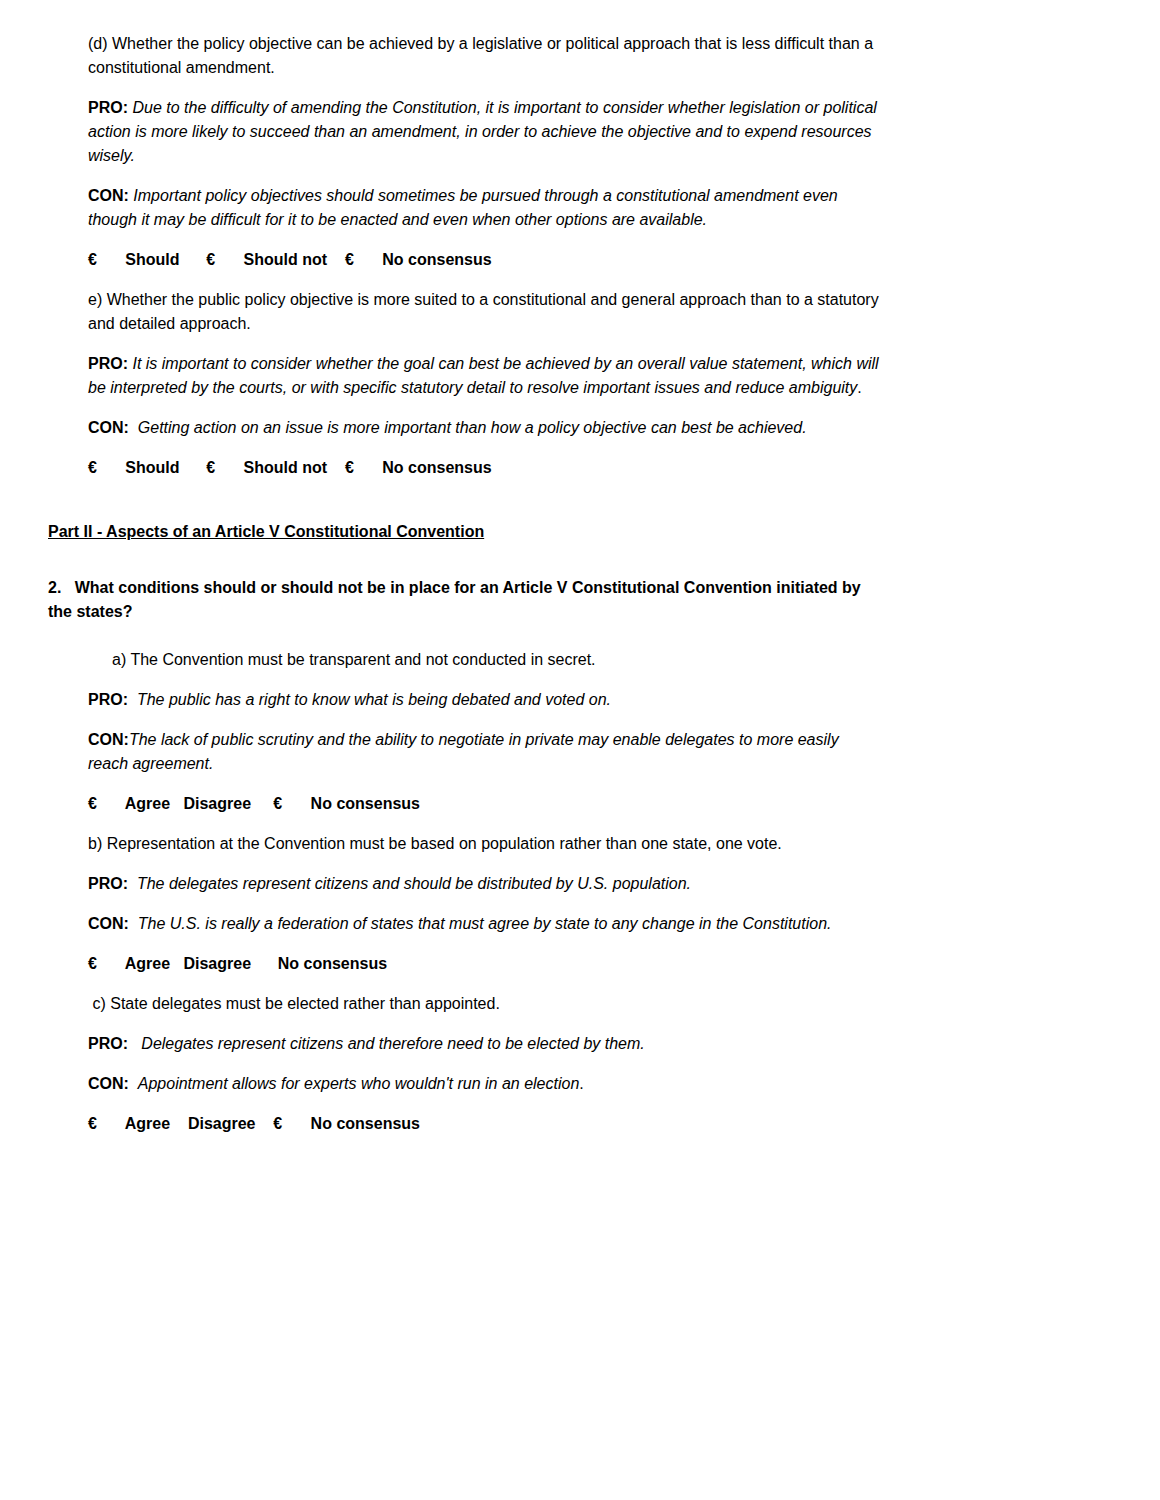(d) Whether the policy objective can be achieved by a legislative or political approach that is less difficult than a constitutional amendment.
PRO: Due to the difficulty of amending the Constitution, it is important to consider whether legislation or political action is more likely to succeed than an amendment, in order to achieve the objective and to expend resources wisely.
CON: Important policy objectives should sometimes be pursued through a constitutional amendment even though it may be difficult for it to be enacted and even when other options are available.
€ Should € Should not € No consensus
e) Whether the public policy objective is more suited to a constitutional and general approach than to a statutory and detailed approach.
PRO: It is important to consider whether the goal can best be achieved by an overall value statement, which will be interpreted by the courts, or with specific statutory detail to resolve important issues and reduce ambiguity.
CON: Getting action on an issue is more important than how a policy objective can best be achieved.
€ Should € Should not € No consensus
Part II - Aspects of an Article V Constitutional Convention
2. What conditions should or should not be in place for an Article V Constitutional Convention initiated by the states?
a) The Convention must be transparent and not conducted in secret.
PRO: The public has a right to know what is being debated and voted on.
CON: The lack of public scrutiny and the ability to negotiate in private may enable delegates to more easily reach agreement.
€ Agree Disagree € No consensus
b) Representation at the Convention must be based on population rather than one state, one vote.
PRO: The delegates represent citizens and should be distributed by U.S. population.
CON: The U.S. is really a federation of states that must agree by state to any change in the Constitution.
€ Agree Disagree No consensus
c) State delegates must be elected rather than appointed.
PRO: Delegates represent citizens and therefore need to be elected by them.
CON: Appointment allows for experts who wouldn't run in an election.
€ Agree Disagree € No consensus